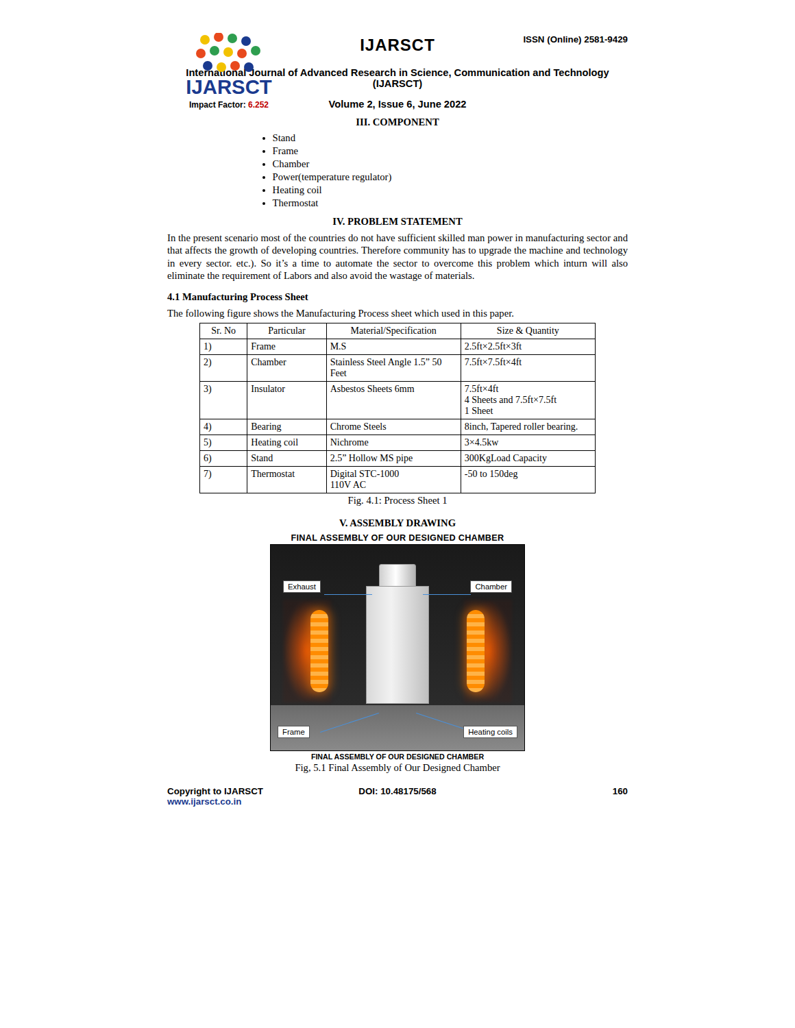IJARSCT
Impact Factor: 6.252
ISSN (Online) 2581-9429
IJARSCT
International Journal of Advanced Research in Science, Communication and Technology (IJARSCT)
Volume 2, Issue 6, June 2022
III. COMPONENT
Stand
Frame
Chamber
Power(temperature regulator)
Heating coil
Thermostat
IV. PROBLEM STATEMENT
In the present scenario most of the countries do not have sufficient skilled man power in manufacturing sector and that affects the growth of developing countries. Therefore community has to upgrade the machine and technology in every sector. etc.). So it’s a time to automate the sector to overcome this problem which inturn will also eliminate the requirement of Labors and also avoid the wastage of materials.
4.1 Manufacturing Process Sheet
The following figure shows the Manufacturing Process sheet which used in this paper.
| Sr. No | Particular | Material/Specification | Size & Quantity |
| --- | --- | --- | --- |
| 1) | Frame | M.S | 2.5ft×2.5ft×3ft |
| 2) | Chamber | Stainless Steel Angle 1.5” 50 Feet | 7.5ft×7.5ft×4ft |
| 3) | Insulator | Asbestos Sheets 6mm | 7.5ft×4ft 4 Sheets and 7.5ft×7.5ft 1 Sheet |
| 4) | Bearing | Chrome Steels | 8inch, Tapered roller bearing. |
| 5) | Heating coil | Nichrome | 3×4.5kw |
| 6) | Stand | 2.5” Hollow MS pipe | 300KgLoad Capacity |
| 7) | Thermostat | Digital STC-1000 110V AC | -50 to 150deg |
Fig. 4.1: Process Sheet 1
V. ASSEMBLY DRAWING
FINAL ASSEMBLY OF OUR DESIGNED CHAMBER
Exhaust
Chamber
Frame
Heating coils
FINAL ASSEMBLY OF OUR DESIGNED CHAMBER
Fig, 5.1 Final Assembly of Our Designed Chamber
Copyright to IJARSCT
www.ijarsct.co.in
DOI: 10.48175/568
160